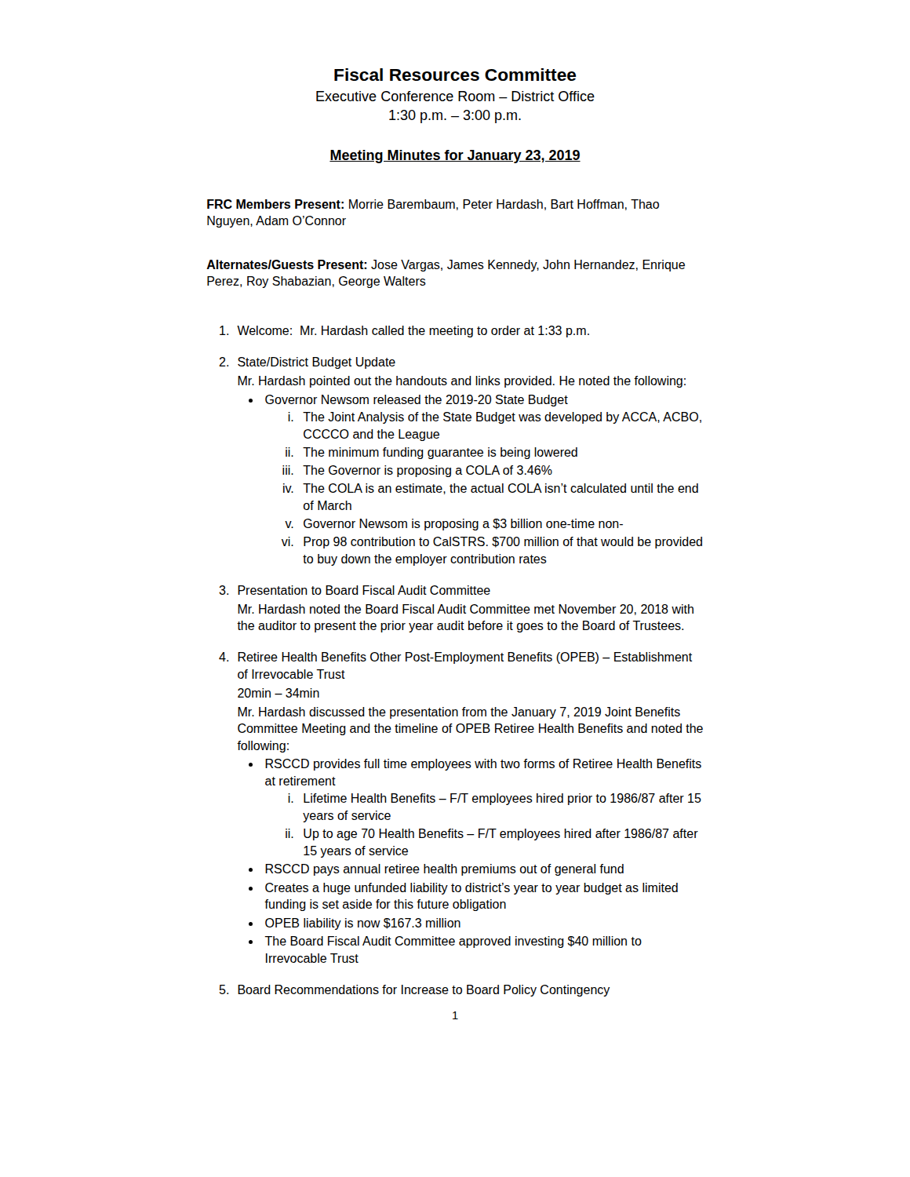Fiscal Resources Committee
Executive Conference Room – District Office
1:30 p.m. – 3:00 p.m.
Meeting Minutes for January 23, 2019
FRC Members Present: Morrie Barembaum, Peter Hardash, Bart Hoffman, Thao Nguyen, Adam O’Connor
Alternates/Guests Present: Jose Vargas, James Kennedy, John Hernandez, Enrique Perez, Roy Shabazian, George Walters
Welcome: Mr. Hardash called the meeting to order at 1:33 p.m.
State/District Budget Update
Mr. Hardash pointed out the handouts and links provided. He noted the following:
Governor Newsom released the 2019-20 State Budget
The Joint Analysis of the State Budget was developed by ACCA, ACBO, CCCCO and the League
The minimum funding guarantee is being lowered
The Governor is proposing a COLA of 3.46%
The COLA is an estimate, the actual COLA isn’t calculated until the end of March
Governor Newsom is proposing a $3 billion one-time non-
Prop 98 contribution to CalSTRS. $700 million of that would be provided to buy down the employer contribution rates
Presentation to Board Fiscal Audit Committee
Mr. Hardash noted the Board Fiscal Audit Committee met November 20, 2018 with the auditor to present the prior year audit before it goes to the Board of Trustees.
Retiree Health Benefits Other Post-Employment Benefits (OPEB) – Establishment of Irrevocable Trust
20min – 34min
Mr. Hardash discussed the presentation from the January 7, 2019 Joint Benefits Committee Meeting and the timeline of OPEB Retiree Health Benefits and noted the following:
RSCCD provides full time employees with two forms of Retiree Health Benefits at retirement
Lifetime Health Benefits – F/T employees hired prior to 1986/87 after 15 years of service
Up to age 70 Health Benefits – F/T employees hired after 1986/87 after 15 years of service
RSCCD pays annual retiree health premiums out of general fund
Creates a huge unfunded liability to district’s year to year budget as limited funding is set aside for this future obligation
OPEB liability is now $167.3 million
The Board Fiscal Audit Committee approved investing $40 million to Irrevocable Trust
Board Recommendations for Increase to Board Policy Contingency
1